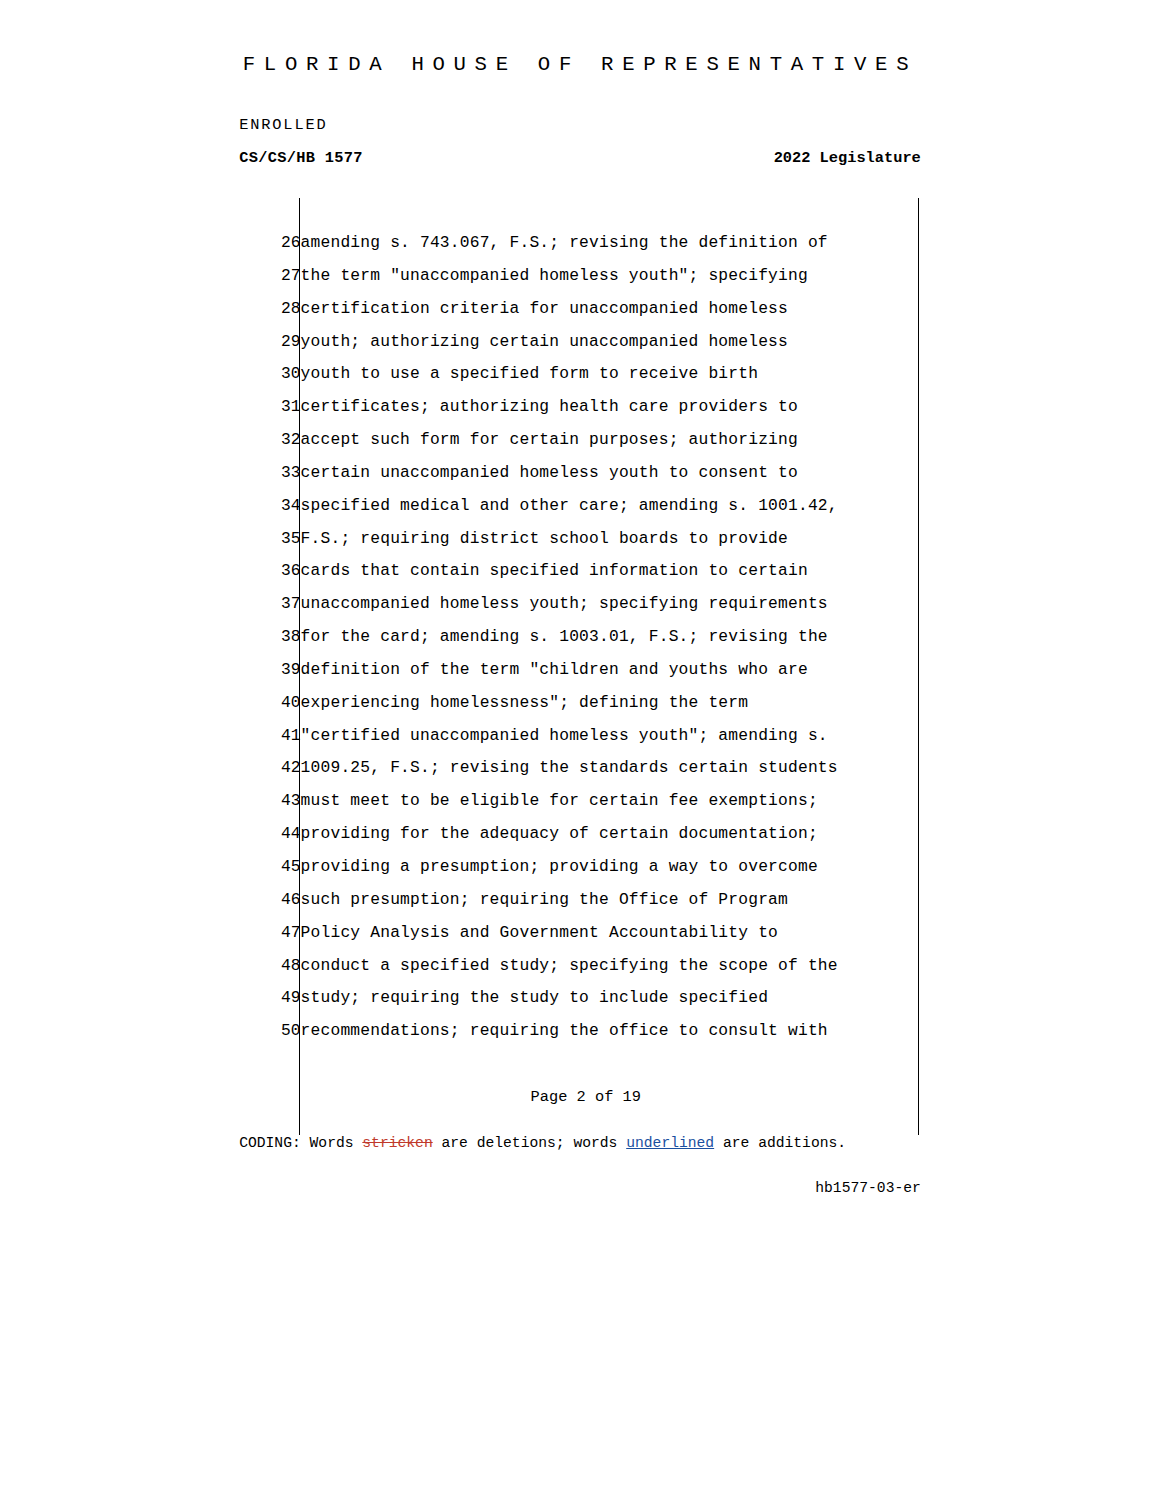FLORIDA HOUSE OF REPRESENTATIVES
ENROLLED
CS/CS/HB 1577
2022 Legislature
| 26 | amending s. 743.067, F.S.; revising the definition of |
| 27 | the term "unaccompanied homeless youth"; specifying |
| 28 | certification criteria for unaccompanied homeless |
| 29 | youth; authorizing certain unaccompanied homeless |
| 30 | youth to use a specified form to receive birth |
| 31 | certificates; authorizing health care providers to |
| 32 | accept such form for certain purposes; authorizing |
| 33 | certain unaccompanied homeless youth to consent to |
| 34 | specified medical and other care; amending s. 1001.42, |
| 35 | F.S.; requiring district school boards to provide |
| 36 | cards that contain specified information to certain |
| 37 | unaccompanied homeless youth; specifying requirements |
| 38 | for the card; amending s. 1003.01, F.S.; revising the |
| 39 | definition of the term "children and youths who are |
| 40 | experiencing homelessness"; defining the term |
| 41 | "certified unaccompanied homeless youth"; amending s. |
| 42 | 1009.25, F.S.; revising the standards certain students |
| 43 | must meet to be eligible for certain fee exemptions; |
| 44 | providing for the adequacy of certain documentation; |
| 45 | providing a presumption; providing a way to overcome |
| 46 | such presumption; requiring the Office of Program |
| 47 | Policy Analysis and Government Accountability to |
| 48 | conduct a specified study; specifying the scope of the |
| 49 | study; requiring the study to include specified |
| 50 | recommendations; requiring the office to consult with |
Page 2 of 19
CODING: Words stricken are deletions; words underlined are additions.
hb1577-03-er